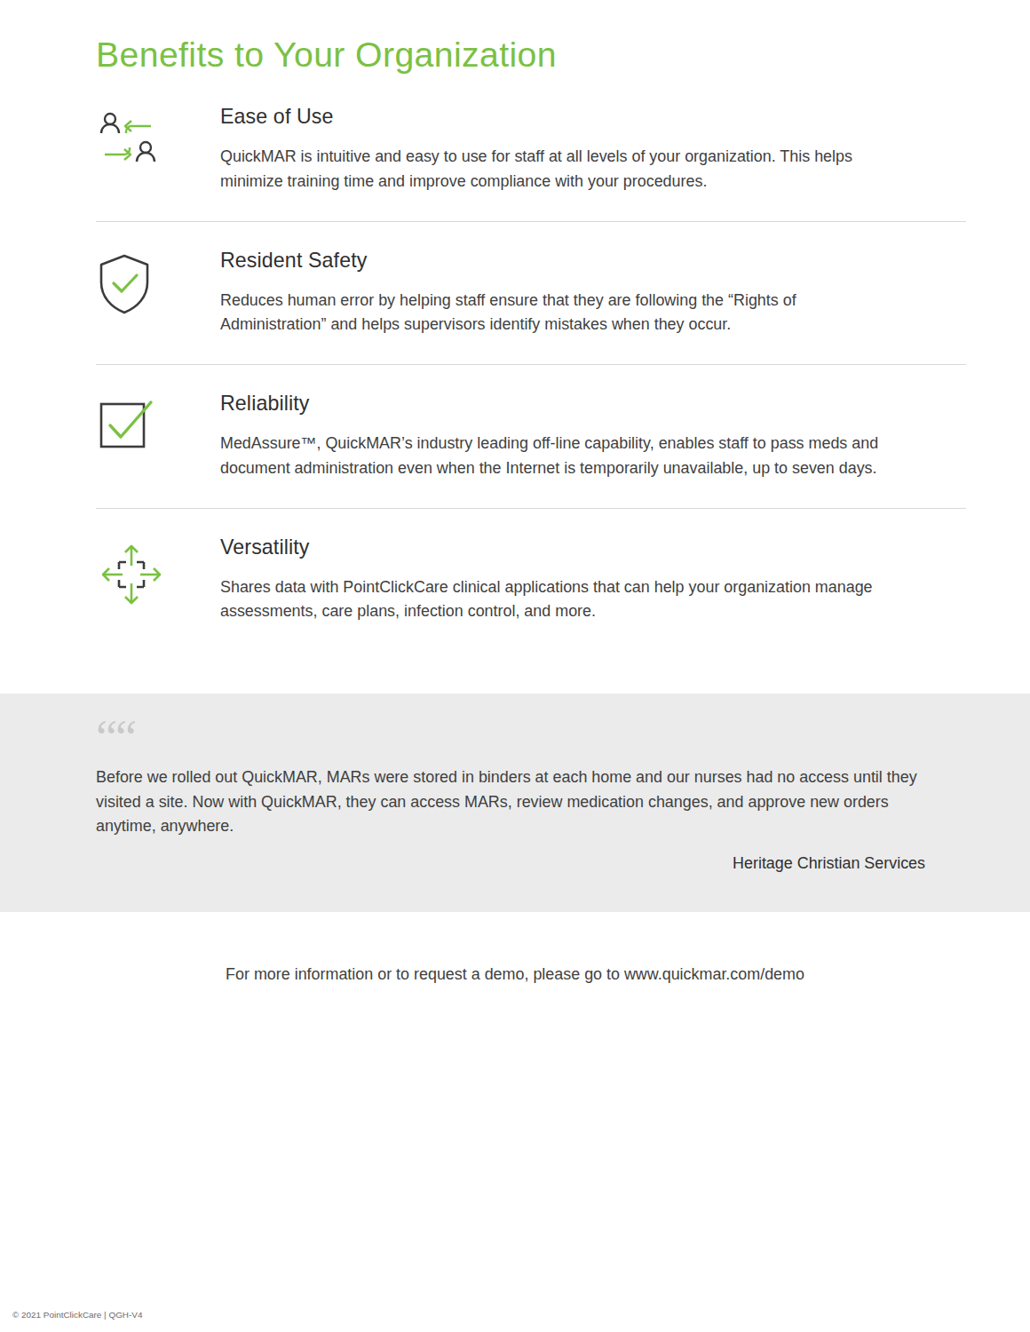Benefits to Your Organization
Ease of Use
QuickMAR is intuitive and easy to use for staff at all levels of your organization. This helps minimize training time and improve compliance with your procedures.
Resident Safety
Reduces human error by helping staff ensure that they are following the “Rights of Administration” and helps supervisors identify mistakes when they occur.
Reliability
MedAssure™, QuickMAR’s industry leading off-line capability, enables staff to pass meds and document administration even when the Internet is temporarily unavailable, up to seven days.
Versatility
Shares data with PointClickCare clinical applications that can help your organization manage assessments, care plans, infection control, and more.
““
Before we rolled out QuickMAR, MARs were stored in binders at each home and our nurses had no access until they visited a site. Now with QuickMAR, they can access MARs, review medication changes, and approve new orders anytime, anywhere. Heritage Christian Services
For more information or to request a demo, please go to www.quickmar.com/demo
© 2021 PointClickCare | QGH-V4